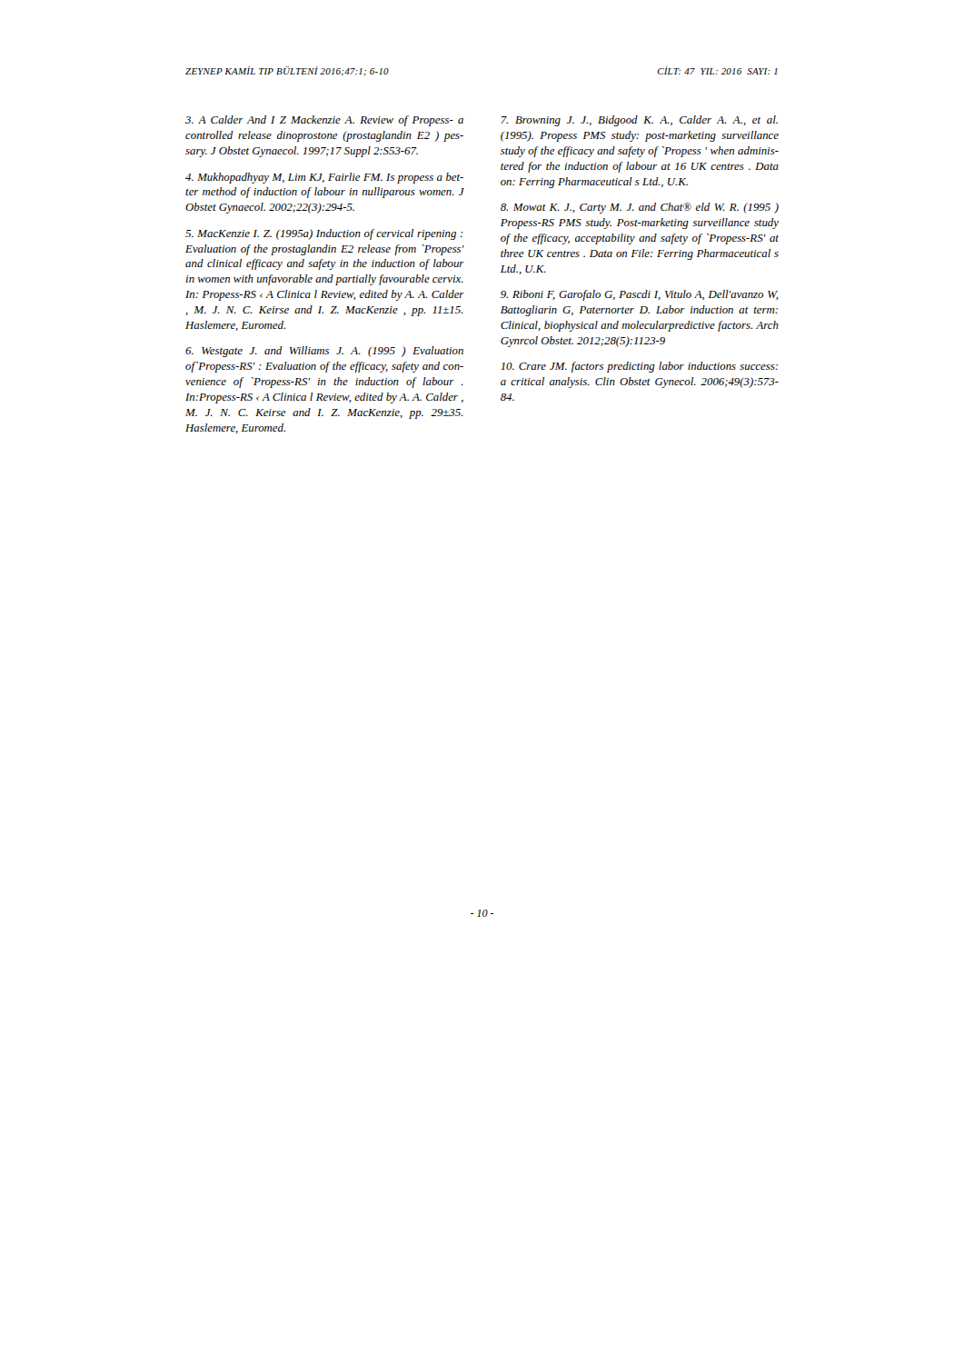ZEYNEP KAMİL TIP BÜLTENİ 2016;47:1; 6-10
CİLT: 47 YIL: 2016 SAYI: 1
3. A Calder And I Z Mackenzie A. Review of Propess- a controlled release dinoprostone (prostaglandin E2 ) pessary. J Obstet Gynaecol. 1997;17 Suppl 2:S53-67.
4. Mukhopadhyay M, Lim KJ, Fairlie FM. Is propess a better method of induction of labour in nulliparous women. J Obstet Gynaecol. 2002;22(3):294-5.
5. MacKenzie I. Z. (1995a) Induction of cervical ripening : Evaluation of the prostaglandin E2 release from `Propess' and clinical efficacy and safety in the induction of labour in women with unfavorable and partially favourable cervix. In: Propess-RS ‹ A Clinica l Review, edited by A. A. Calder , M. J. N. C. Keirse and I. Z. MacKenzie , pp. 11±15. Haslemere, Euromed.
6. Westgate J. and Williams J. A. (1995 ) Evaluation of`Propess-RS' : Evaluation of the efficacy, safety and convenience of `Propess-RS' in the induction of labour . In:Propess-RS ‹ A Clinica l Review, edited by A. A. Calder , M. J. N. C. Keirse and I. Z. MacKenzie, pp. 29±35. Haslemere, Euromed.
7. Browning J. J., Bidgood K. A., Calder A. A., et al. (1995). Propess PMS study: post-marketing surveillance study of the efficacy and safety of `Propess ' when administered for the induction of labour at 16 UK centres . Data on: Ferring Pharmaceutical s Ltd., U.K.
8. Mowat K. J., Carty M. J. and Chat® eld W. R. (1995 ) Propess-RS PMS study. Post-marketing surveillance study of the efficacy, acceptability and safety of `Propess-RS' at three UK centres . Data on File: Ferring Pharmaceutical s Ltd., U.K.
9. Riboni F, Garofalo G, Pascdi I, Vitulo A, Dell'avanzo W, Battogliarin G, Paternorter D. Labor induction at term: Clinical, biophysical and molecularpredictive factors. Arch Gynrcol Obstet. 2012;28(5):1123-9
10. Crare JM. factors predicting labor inductions success: a critical analysis. Clin Obstet Gynecol. 2006;49(3):573-84.
- 10 -